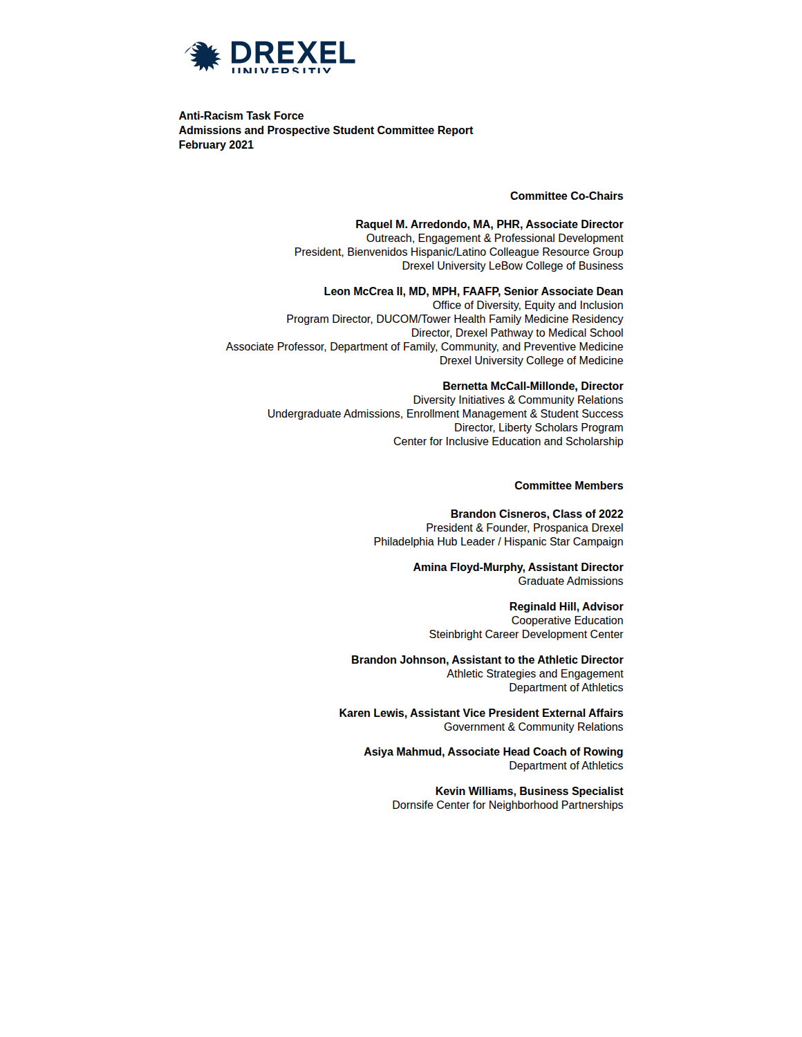Anti-Racism Task Force
Admissions and Prospective Student Committee Report
February 2021
Committee Co-Chairs
Raquel M. Arredondo, MA, PHR, Associate Director
Outreach, Engagement & Professional Development
President, Bienvenidos Hispanic/Latino Colleague Resource Group
Drexel University LeBow College of Business
Leon McCrea II, MD, MPH, FAAFP, Senior Associate Dean
Office of Diversity, Equity and Inclusion
Program Director, DUCOM/Tower Health Family Medicine Residency
Director, Drexel Pathway to Medical School
Associate Professor, Department of Family, Community, and Preventive Medicine
Drexel University College of Medicine
Bernetta McCall-Millonde, Director
Diversity Initiatives & Community Relations
Undergraduate Admissions, Enrollment Management & Student Success
Director, Liberty Scholars Program
Center for Inclusive Education and Scholarship
Committee Members
Brandon Cisneros, Class of 2022
President & Founder, Prospanica Drexel
Philadelphia Hub Leader / Hispanic Star Campaign
Amina Floyd-Murphy, Assistant Director
Graduate Admissions
Reginald Hill, Advisor
Cooperative Education
Steinbright Career Development Center
Brandon Johnson, Assistant to the Athletic Director
Athletic Strategies and Engagement
Department of Athletics
Karen Lewis, Assistant Vice President External Affairs
Government & Community Relations
Asiya Mahmud, Associate Head Coach of Rowing
Department of Athletics
Kevin Williams, Business Specialist
Dornsife Center for Neighborhood Partnerships